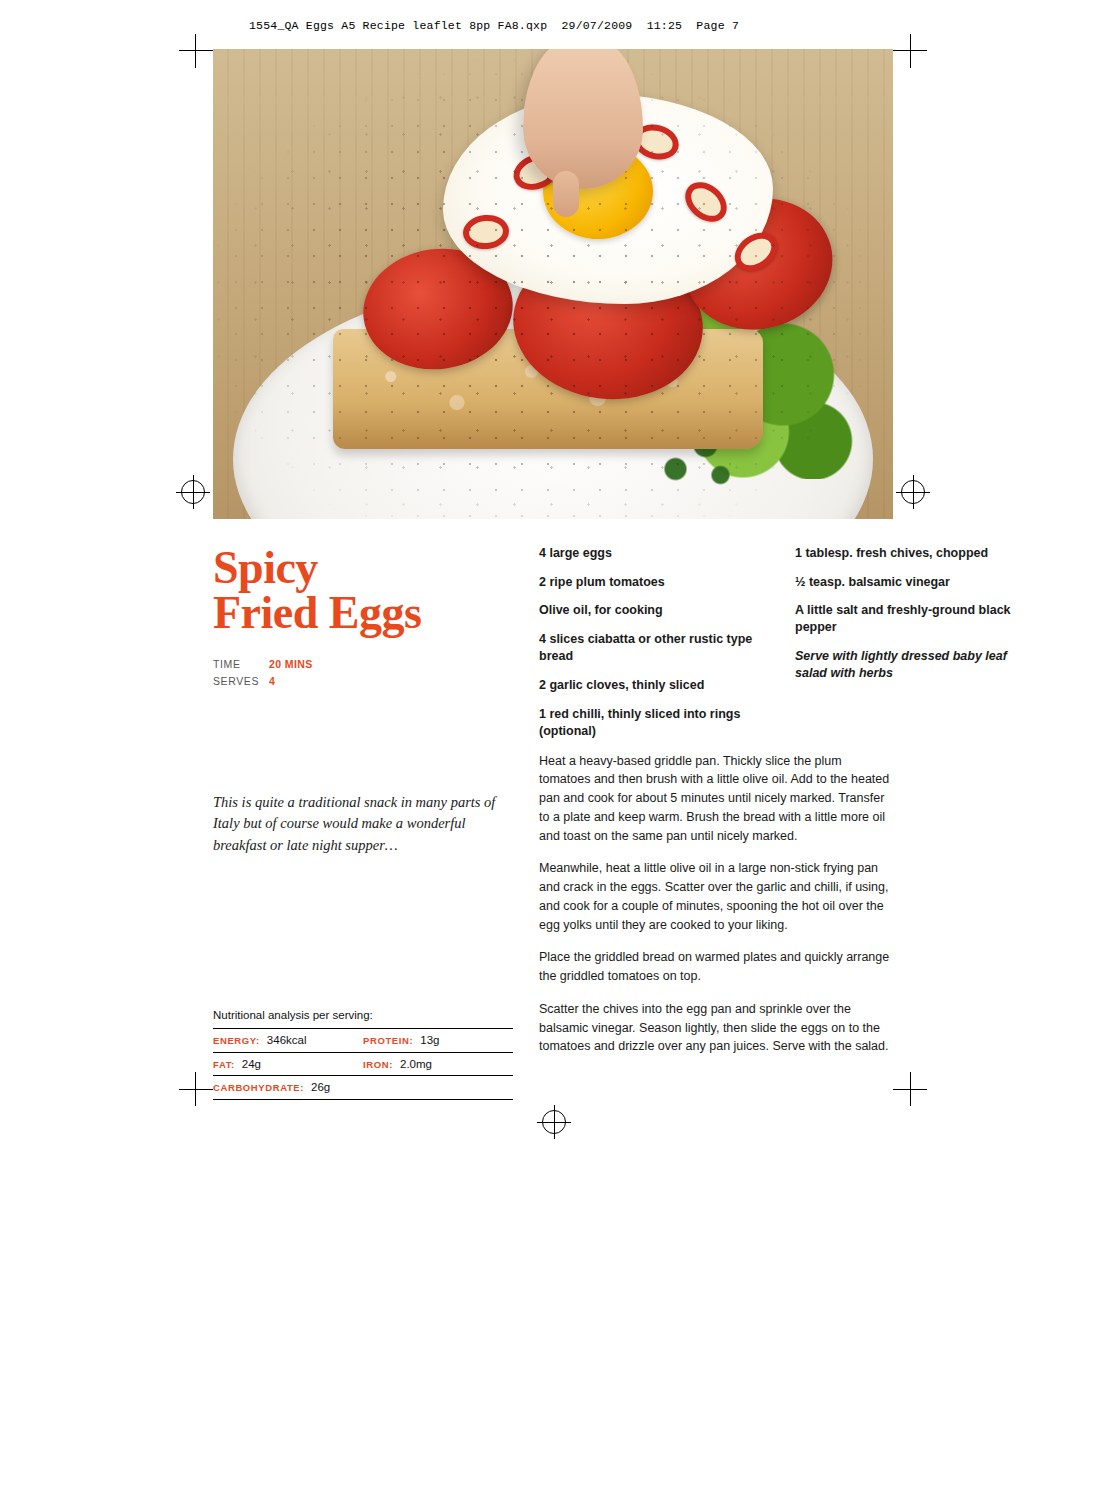1554_QA Eggs A5 Recipe leaflet 8pp FA8.qxp 29/07/2009 11:25 Page 7
Spicy
Fried Eggs
| TIME | 20 MINS |
| SERVES | 4 |
4 large eggs
2 ripe plum tomatoes
Olive oil, for cooking
4 slices ciabatta or other rustic type bread
2 garlic cloves, thinly sliced
1 red chilli, thinly sliced into rings (optional)
1 tablesp. fresh chives, chopped
½ teasp. balsamic vinegar
A little salt and freshly-ground black pepper
Serve with lightly dressed baby leaf salad with herbs
This is quite a traditional snack in many parts of Italy but of course would make a wonderful breakfast or late night supper…
Nutritional analysis per serving:
| Energy: 346kcal | Protein: 13g |
| Fat: 24g | Iron: 2.0mg |
| Carbohydrate: 26g |
Heat a heavy-based griddle pan. Thickly slice the plum tomatoes and then brush with a little olive oil. Add to the heated pan and cook for about 5 minutes until nicely marked. Transfer to a plate and keep warm. Brush the bread with a little more oil and toast on the same pan until nicely marked.
Meanwhile, heat a little olive oil in a large non-stick frying pan and crack in the eggs. Scatter over the garlic and chilli, if using, and cook for a couple of minutes, spooning the hot oil over the egg yolks until they are cooked to your liking.
Place the griddled bread on warmed plates and quickly arrange the griddled tomatoes on top.
Scatter the chives into the egg pan and sprinkle over the balsamic vinegar. Season lightly, then slide the eggs on to the tomatoes and drizzle over any pan juices. Serve with the salad.